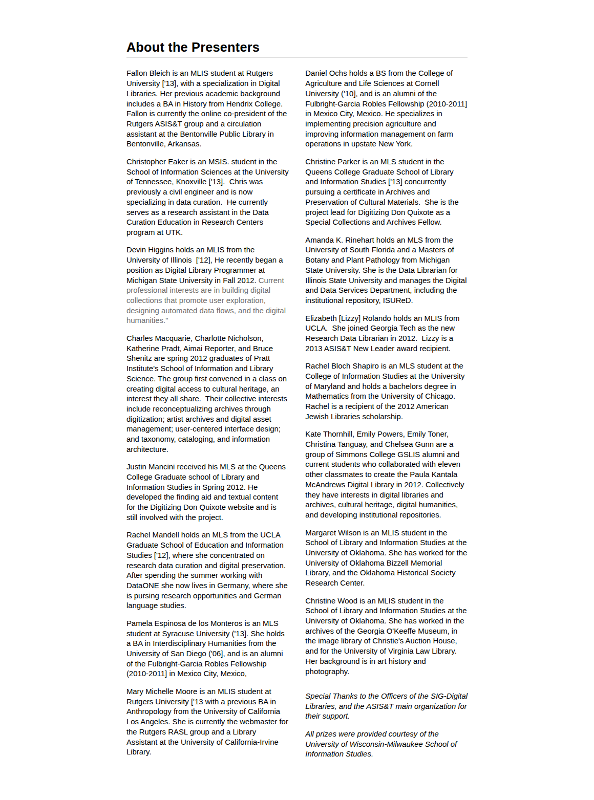About the Presenters
Fallon Bleich is an MLIS student at Rutgers University ['13], with a specialization in Digital Libraries. Her previous academic background includes a BA in History from Hendrix College. Fallon is currently the online co-president of the Rutgers ASIS&T group and a circulation assistant at the Bentonville Public Library in Bentonville, Arkansas.
Christopher Eaker is an MSIS. student in the School of Information Sciences at the University of Tennessee, Knoxville ['13]. Chris was previously a civil engineer and is now specializing in data curation. He currently serves as a research assistant in the Data Curation Education in Research Centers program at UTK.
Devin Higgins holds an MLIS from the University of Illinois ['12], He recently began a position as Digital Library Programmer at Michigan State University in Fall 2012. Current professional interests are in building digital collections that promote user exploration, designing automated data flows, and the digital humanities."
Charles Macquarie, Charlotte Nicholson, Katherine Pradt, Aimai Reporter, and Bruce Shenitz are spring 2012 graduates of Pratt Institute's School of Information and Library Science. The group first convened in a class on creating digital access to cultural heritage, an interest they all share. Their collective interests include reconceptualizing archives through digitization; artist archives and digital asset management; user-centered interface design; and taxonomy, cataloging, and information architecture.
Justin Mancini received his MLS at the Queens College Graduate school of Library and Information Studies in Spring 2012. He developed the finding aid and textual content for the Digitizing Don Quixote website and is still involved with the project.
Rachel Mandell holds an MLS from the UCLA Graduate School of Education and Information Studies ['12], where she concentrated on research data curation and digital preservation. After spending the summer working with DataONE she now lives in Germany, where she is pursing research opportunities and German language studies.
Pamela Espinosa de los Monteros is an MLS student at Syracuse University ('13]. She holds a BA in Interdisciplinary Humanities from the University of San Diego ('06], and is an alumni of the Fulbright-Garcia Robles Fellowship (2010-2011] in Mexico City, Mexico,
Mary Michelle Moore is an MLIS student at Rutgers University ['13 with a previous BA in Anthropology from the University of California Los Angeles. She is currently the webmaster for the Rutgers RASL group and a Library Assistant at the University of California-Irvine Library.
Daniel Ochs holds a BS from the College of Agriculture and Life Sciences at Cornell University ('10], and is an alumni of the Fulbright-Garcia Robles Fellowship (2010-2011] in Mexico City, Mexico. He specializes in implementing precision agriculture and improving information management on farm operations in upstate New York.
Christine Parker is an MLS student in the Queens College Graduate School of Library and Information Studies ['13] concurrently pursuing a certificate in Archives and Preservation of Cultural Materials. She is the project lead for Digitizing Don Quixote as a Special Collections and Archives Fellow.
Amanda K. Rinehart holds an MLS from the University of South Florida and a Masters of Botany and Plant Pathology from Michigan State University. She is the Data Librarian for Illinois State University and manages the Digital and Data Services Department, including the institutional repository, ISUReD.
Elizabeth [Lizzy] Rolando holds an MLIS from UCLA. She joined Georgia Tech as the new Research Data Librarian in 2012. Lizzy is a 2013 ASIS&T New Leader award recipient.
Rachel Bloch Shapiro is an MLS student at the College of Information Studies at the University of Maryland and holds a bachelors degree in Mathematics from the University of Chicago. Rachel is a recipient of the 2012 American Jewish Libraries scholarship.
Kate Thornhill, Emily Powers, Emily Toner, Christina Tanguay, and Chelsea Gunn are a group of Simmons College GSLIS alumni and current students who collaborated with eleven other classmates to create the Paula Kantala McAndrews Digital Library in 2012. Collectively they have interests in digital libraries and archives, cultural heritage, digital humanities, and developing institutional repositories.
Margaret Wilson is an MLIS student in the School of Library and Information Studies at the University of Oklahoma. She has worked for the University of Oklahoma Bizzell Memorial Library, and the Oklahoma Historical Society Research Center.
Christine Wood is an MLIS student in the School of Library and Information Studies at the University of Oklahoma. She has worked in the archives of the Georgia O'Keeffe Museum, in the image library of Christie's Auction House, and for the University of Virginia Law Library. Her background is in art history and photography.
Special Thanks to the Officers of the SIG-Digital Libraries, and the ASIS&T main organization for their support.
All prizes were provided courtesy of the University of Wisconsin-Milwaukee School of Information Studies.